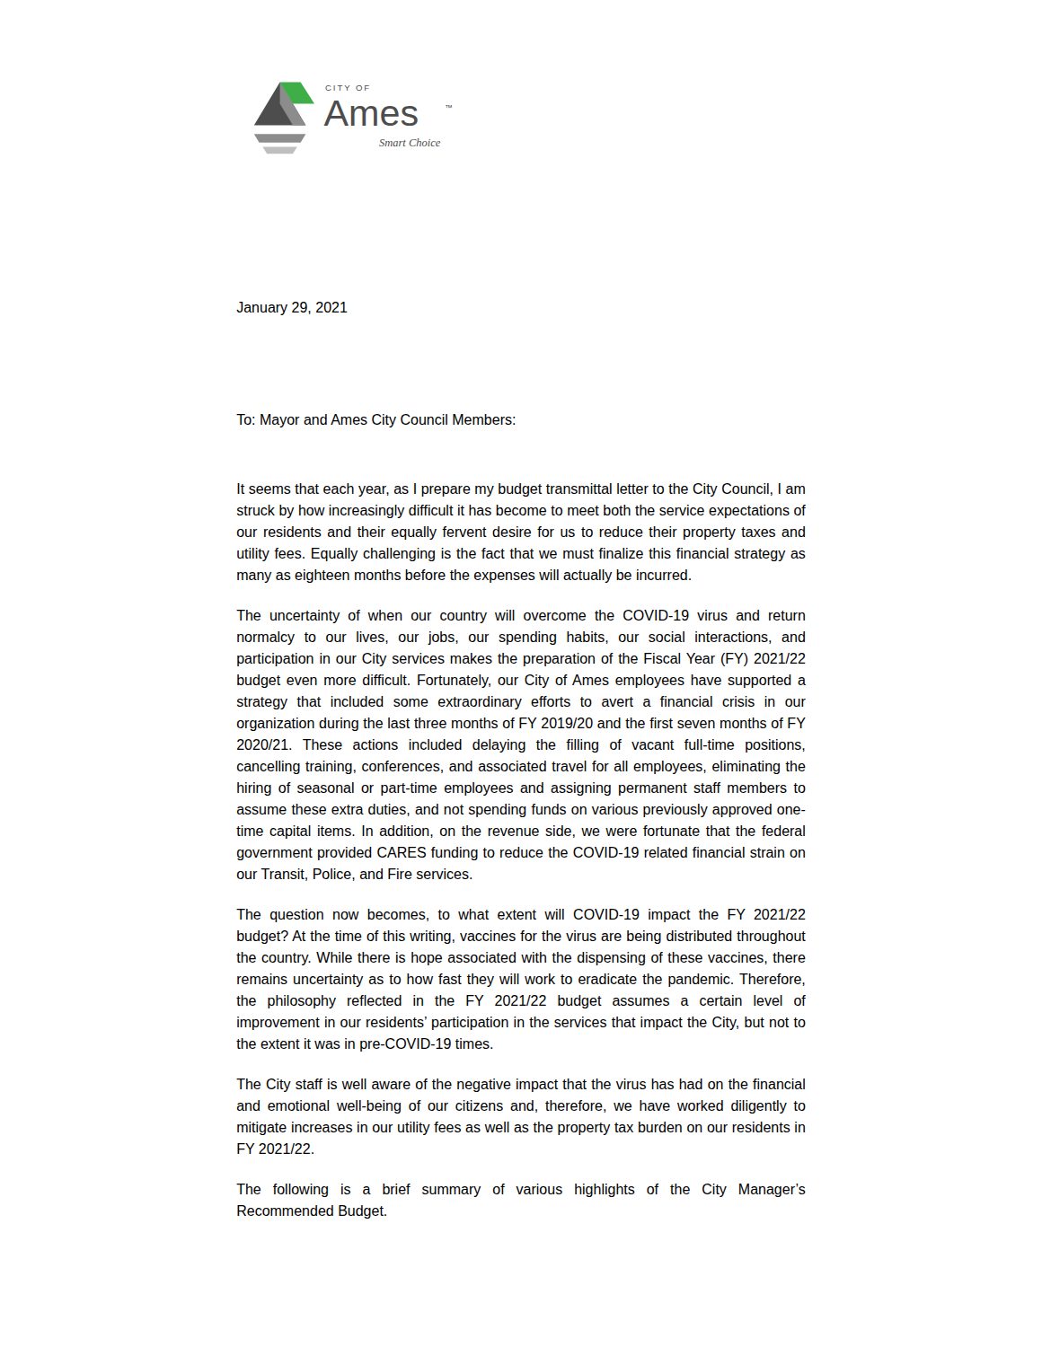CITY OF Ames ™ Smart Choice
January 29, 2021
To: Mayor and Ames City Council Members:
It seems that each year, as I prepare my budget transmittal letter to the City Council, I am struck by how increasingly difficult it has become to meet both the service expectations of our residents and their equally fervent desire for us to reduce their property taxes and utility fees. Equally challenging is the fact that we must finalize this financial strategy as many as eighteen months before the expenses will actually be incurred.
The uncertainty of when our country will overcome the COVID-19 virus and return normalcy to our lives, our jobs, our spending habits, our social interactions, and participation in our City services makes the preparation of the Fiscal Year (FY) 2021/22 budget even more difficult. Fortunately, our City of Ames employees have supported a strategy that included some extraordinary efforts to avert a financial crisis in our organization during the last three months of FY 2019/20 and the first seven months of FY 2020/21. These actions included delaying the filling of vacant full-time positions, cancelling training, conferences, and associated travel for all employees, eliminating the hiring of seasonal or part-time employees and assigning permanent staff members to assume these extra duties, and not spending funds on various previously approved one-time capital items. In addition, on the revenue side, we were fortunate that the federal government provided CARES funding to reduce the COVID-19 related financial strain on our Transit, Police, and Fire services.
The question now becomes, to what extent will COVID-19 impact the FY 2021/22 budget? At the time of this writing, vaccines for the virus are being distributed throughout the country. While there is hope associated with the dispensing of these vaccines, there remains uncertainty as to how fast they will work to eradicate the pandemic. Therefore, the philosophy reflected in the FY 2021/22 budget assumes a certain level of improvement in our residents’ participation in the services that impact the City, but not to the extent it was in pre-COVID-19 times.
The City staff is well aware of the negative impact that the virus has had on the financial and emotional well-being of our citizens and, therefore, we have worked diligently to mitigate increases in our utility fees as well as the property tax burden on our residents in FY 2021/22.
The following is a brief summary of various highlights of the City Manager’s Recommended Budget.